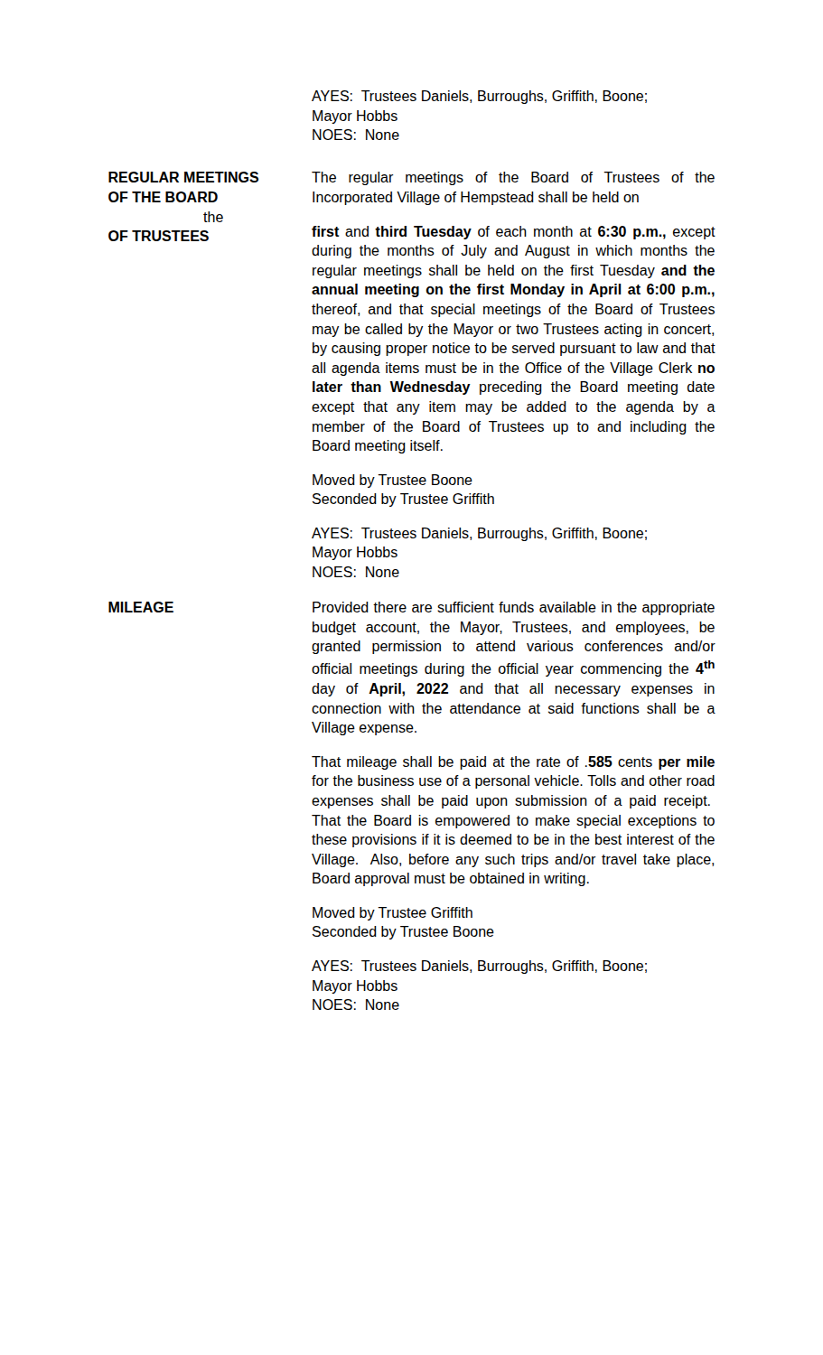AYES: Trustees Daniels, Burroughs, Griffith, Boone;
Mayor Hobbs
NOES: None
REGULAR MEETINGS
OF THE BOARD
the
OF TRUSTEES
The regular meetings of the Board of Trustees of the Incorporated Village of Hempstead shall be held on
first and third Tuesday of each month at 6:30 p.m., except during the months of July and August in which months the regular meetings shall be held on the first Tuesday and the annual meeting on the first Monday in April at 6:00 p.m., thereof, and that special meetings of the Board of Trustees may be called by the Mayor or two Trustees acting in concert, by causing proper notice to be served pursuant to law and that all agenda items must be in the Office of the Village Clerk no later than Wednesday preceding the Board meeting date except that any item may be added to the agenda by a member of the Board of Trustees up to and including the Board meeting itself.
Moved by Trustee Boone
Seconded by Trustee Griffith
AYES: Trustees Daniels, Burroughs, Griffith, Boone;
Mayor Hobbs
NOES: None
MILEAGE
Provided there are sufficient funds available in the appropriate budget account, the Mayor, Trustees, and employees, be granted permission to attend various conferences and/or official meetings during the official year commencing the 4th day of April, 2022 and that all necessary expenses in connection with the attendance at said functions shall be a Village expense.
That mileage shall be paid at the rate of .585 cents per mile for the business use of a personal vehicle. Tolls and other road expenses shall be paid upon submission of a paid receipt. That the Board is empowered to make special exceptions to these provisions if it is deemed to be in the best interest of the Village. Also, before any such trips and/or travel take place, Board approval must be obtained in writing.
Moved by Trustee Griffith
Seconded by Trustee Boone
AYES: Trustees Daniels, Burroughs, Griffith, Boone;
Mayor Hobbs
NOES: None